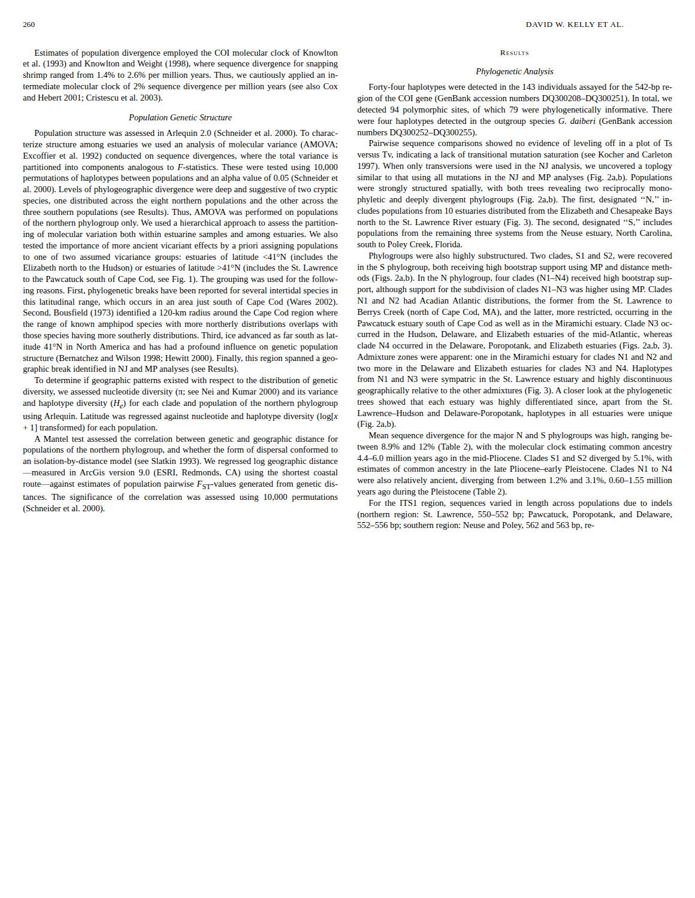260 DAVID W. KELLY ET AL.
Estimates of population divergence employed the COI molecular clock of Knowlton et al. (1993) and Knowlton and Weight (1998), where sequence divergence for snapping shrimp ranged from 1.4% to 2.6% per million years. Thus, we cautiously applied an intermediate molecular clock of 2% sequence divergence per million years (see also Cox and Hebert 2001; Cristescu et al. 2003).
Population Genetic Structure
Population structure was assessed in Arlequin 2.0 (Schneider et al. 2000). To characterize structure among estuaries we used an analysis of molecular variance (AMOVA; Excoffier et al. 1992) conducted on sequence divergences, where the total variance is partitioned into components analogous to F-statistics. These were tested using 10,000 permutations of haplotypes between populations and an alpha value of 0.05 (Schneider et al. 2000). Levels of phylogeographic divergence were deep and suggestive of two cryptic species, one distributed across the eight northern populations and the other across the three southern populations (see Results). Thus, AMOVA was performed on populations of the northern phylogroup only. We used a hierarchical approach to assess the partitioning of molecular variation both within estuarine samples and among estuaries. We also tested the importance of more ancient vicariant effects by a priori assigning populations to one of two assumed vicariance groups: estuaries of latitude <41°N (includes the Elizabeth north to the Hudson) or estuaries of latitude >41°N (includes the St. Lawrence to the Pawcatuck south of Cape Cod, see Fig. 1). The grouping was used for the following reasons. First, phylogenetic breaks have been reported for several intertidal species in this latitudinal range, which occurs in an area just south of Cape Cod (Wares 2002). Second, Bousfield (1973) identified a 120-km radius around the Cape Cod region where the range of known amphipod species with more northerly distributions overlaps with those species having more southerly distributions. Third, ice advanced as far south as latitude 41°N in North America and has had a profound influence on genetic population structure (Bernatchez and Wilson 1998; Hewitt 2000). Finally, this region spanned a geographic break identified in NJ and MP analyses (see Results).
To determine if geographic patterns existed with respect to the distribution of genetic diversity, we assessed nucleotide diversity (π; see Nei and Kumar 2000) and its variance and haplotype diversity (He) for each clade and population of the northern phylogroup using Arlequin. Latitude was regressed against nucleotide and haplotype diversity (log[x + 1] transformed) for each population.
A Mantel test assessed the correlation between genetic and geographic distance for populations of the northern phylogroup, and whether the form of dispersal conformed to an isolation-by-distance model (see Slatkin 1993). We regressed log geographic distance—measured in ArcGis version 9.0 (ESRI, Redmonds, CA) using the shortest coastal route—against estimates of population pairwise FST-values generated from genetic distances. The significance of the correlation was assessed using 10,000 permutations (Schneider et al. 2000).
Results
Phylogenetic Analysis
Forty-four haplotypes were detected in the 143 individuals assayed for the 542-bp region of the COI gene (GenBank accession numbers DQ300208–DQ300251). In total, we detected 94 polymorphic sites, of which 79 were phylogenetically informative. There were four haplotypes detected in the outgroup species G. daiberi (GenBank accession numbers DQ300252–DQ300255).
Pairwise sequence comparisons showed no evidence of leveling off in a plot of Ts versus Tv, indicating a lack of transitional mutation saturation (see Kocher and Carleton 1997). When only transversions were used in the NJ analysis, we uncovered a toplogy similar to that using all mutations in the NJ and MP analyses (Fig. 2a,b). Populations were strongly structured spatially, with both trees revealing two reciprocally monophyletic and deeply divergent phylogroups (Fig. 2a,b). The first, designated ‘‘N,’’ includes populations from 10 estuaries distributed from the Elizabeth and Chesapeake Bays north to the St. Lawrence River estuary (Fig. 3). The second, designated ‘‘S,’’ includes populations from the remaining three systems from the Neuse estuary, North Carolina, south to Poley Creek, Florida.
Phylogroups were also highly substructured. Two clades, S1 and S2, were recovered in the S phylogroup, both receiving high bootstrap support using MP and distance methods (Figs. 2a,b). In the N phylogroup, four clades (N1–N4) received high bootstrap support, although support for the subdivision of clades N1–N3 was higher using MP. Clades N1 and N2 had Acadian Atlantic distributions, the former from the St. Lawrence to Berrys Creek (north of Cape Cod, MA), and the latter, more restricted, occurring in the Pawcatuck estuary south of Cape Cod as well as in the Miramichi estuary. Clade N3 occurred in the Hudson, Delaware, and Elizabeth estuaries of the mid-Atlantic, whereas clade N4 occurred in the Delaware, Poropotank, and Elizabeth estuaries (Figs. 2a,b, 3). Admixture zones were apparent: one in the Miramichi estuary for clades N1 and N2 and two more in the Delaware and Elizabeth estuaries for clades N3 and N4. Haplotypes from N1 and N3 were sympatric in the St. Lawrence estuary and highly discontinuous geographically relative to the other admixtures (Fig. 3). A closer look at the phylogenetic trees showed that each estuary was highly differentiated since, apart from the St. Lawrence–Hudson and Delaware-Poropotank, haplotypes in all estuaries were unique (Fig. 2a,b).
Mean sequence divergence for the major N and S phylogroups was high, ranging between 8.9% and 12% (Table 2), with the molecular clock estimating common ancestry 4.4–6.0 million years ago in the mid-Pliocene. Clades S1 and S2 diverged by 5.1%, with estimates of common ancestry in the late Pliocene–early Pleistocene. Clades N1 to N4 were also relatively ancient, diverging from between 1.2% and 3.1%, 0.60–1.55 million years ago during the Pleistocene (Table 2).
For the ITS1 region, sequences varied in length across populations due to indels (northern region: St. Lawrence, 550–552 bp; Pawcatuck, Poropotank, and Delaware, 552–556 bp; southern region: Neuse and Poley, 562 and 563 bp, re-